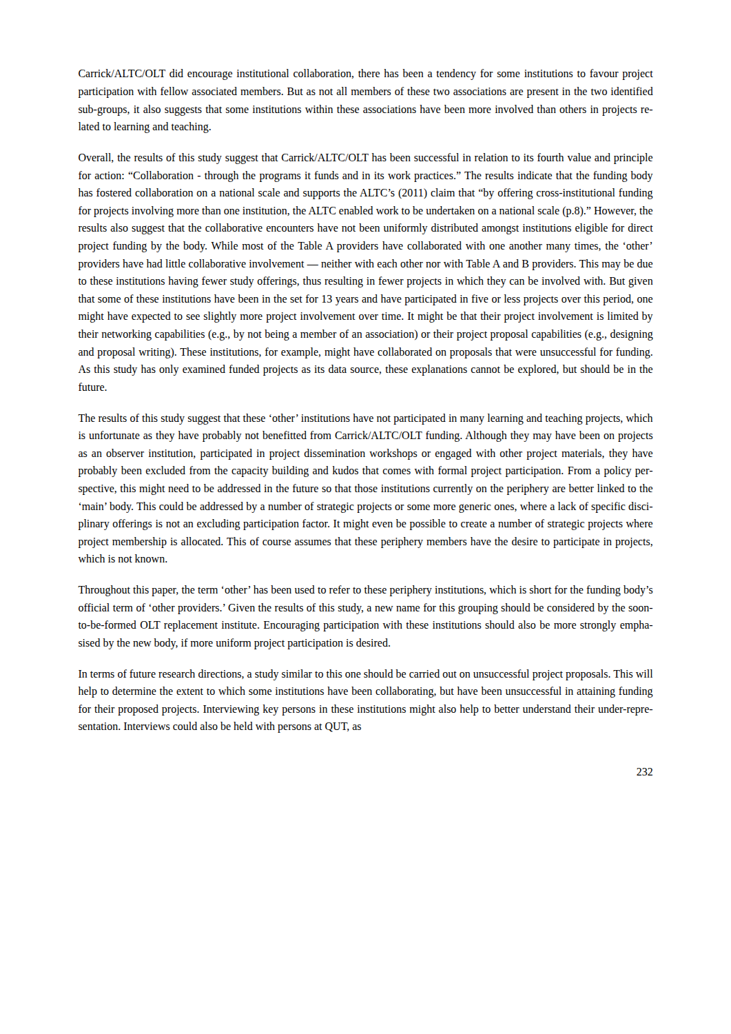Carrick/ALTC/OLT did encourage institutional collaboration, there has been a tendency for some institutions to favour project participation with fellow associated members. But as not all members of these two associations are present in the two identified sub-groups, it also suggests that some institutions within these associations have been more involved than others in projects related to learning and teaching.
Overall, the results of this study suggest that Carrick/ALTC/OLT has been successful in relation to its fourth value and principle for action: “Collaboration - through the programs it funds and in its work practices.” The results indicate that the funding body has fostered collaboration on a national scale and supports the ALTC’s (2011) claim that “by offering cross-institutional funding for projects involving more than one institution, the ALTC enabled work to be undertaken on a national scale (p.8).” However, the results also suggest that the collaborative encounters have not been uniformly distributed amongst institutions eligible for direct project funding by the body. While most of the Table A providers have collaborated with one another many times, the ‘other’ providers have had little collaborative involvement — neither with each other nor with Table A and B providers. This may be due to these institutions having fewer study offerings, thus resulting in fewer projects in which they can be involved with. But given that some of these institutions have been in the set for 13 years and have participated in five or less projects over this period, one might have expected to see slightly more project involvement over time. It might be that their project involvement is limited by their networking capabilities (e.g., by not being a member of an association) or their project proposal capabilities (e.g., designing and proposal writing). These institutions, for example, might have collaborated on proposals that were unsuccessful for funding. As this study has only examined funded projects as its data source, these explanations cannot be explored, but should be in the future.
The results of this study suggest that these ‘other’ institutions have not participated in many learning and teaching projects, which is unfortunate as they have probably not benefitted from Carrick/ALTC/OLT funding. Although they may have been on projects as an observer institution, participated in project dissemination workshops or engaged with other project materials, they have probably been excluded from the capacity building and kudos that comes with formal project participation. From a policy perspective, this might need to be addressed in the future so that those institutions currently on the periphery are better linked to the ‘main’ body. This could be addressed by a number of strategic projects or some more generic ones, where a lack of specific disciplinary offerings is not an excluding participation factor. It might even be possible to create a number of strategic projects where project membership is allocated. This of course assumes that these periphery members have the desire to participate in projects, which is not known.
Throughout this paper, the term ‘other’ has been used to refer to these periphery institutions, which is short for the funding body’s official term of ‘other providers.’ Given the results of this study, a new name for this grouping should be considered by the soon-to-be-formed OLT replacement institute. Encouraging participation with these institutions should also be more strongly emphasised by the new body, if more uniform project participation is desired.
In terms of future research directions, a study similar to this one should be carried out on unsuccessful project proposals. This will help to determine the extent to which some institutions have been collaborating, but have been unsuccessful in attaining funding for their proposed projects. Interviewing key persons in these institutions might also help to better understand their under-representation. Interviews could also be held with persons at QUT, as
232